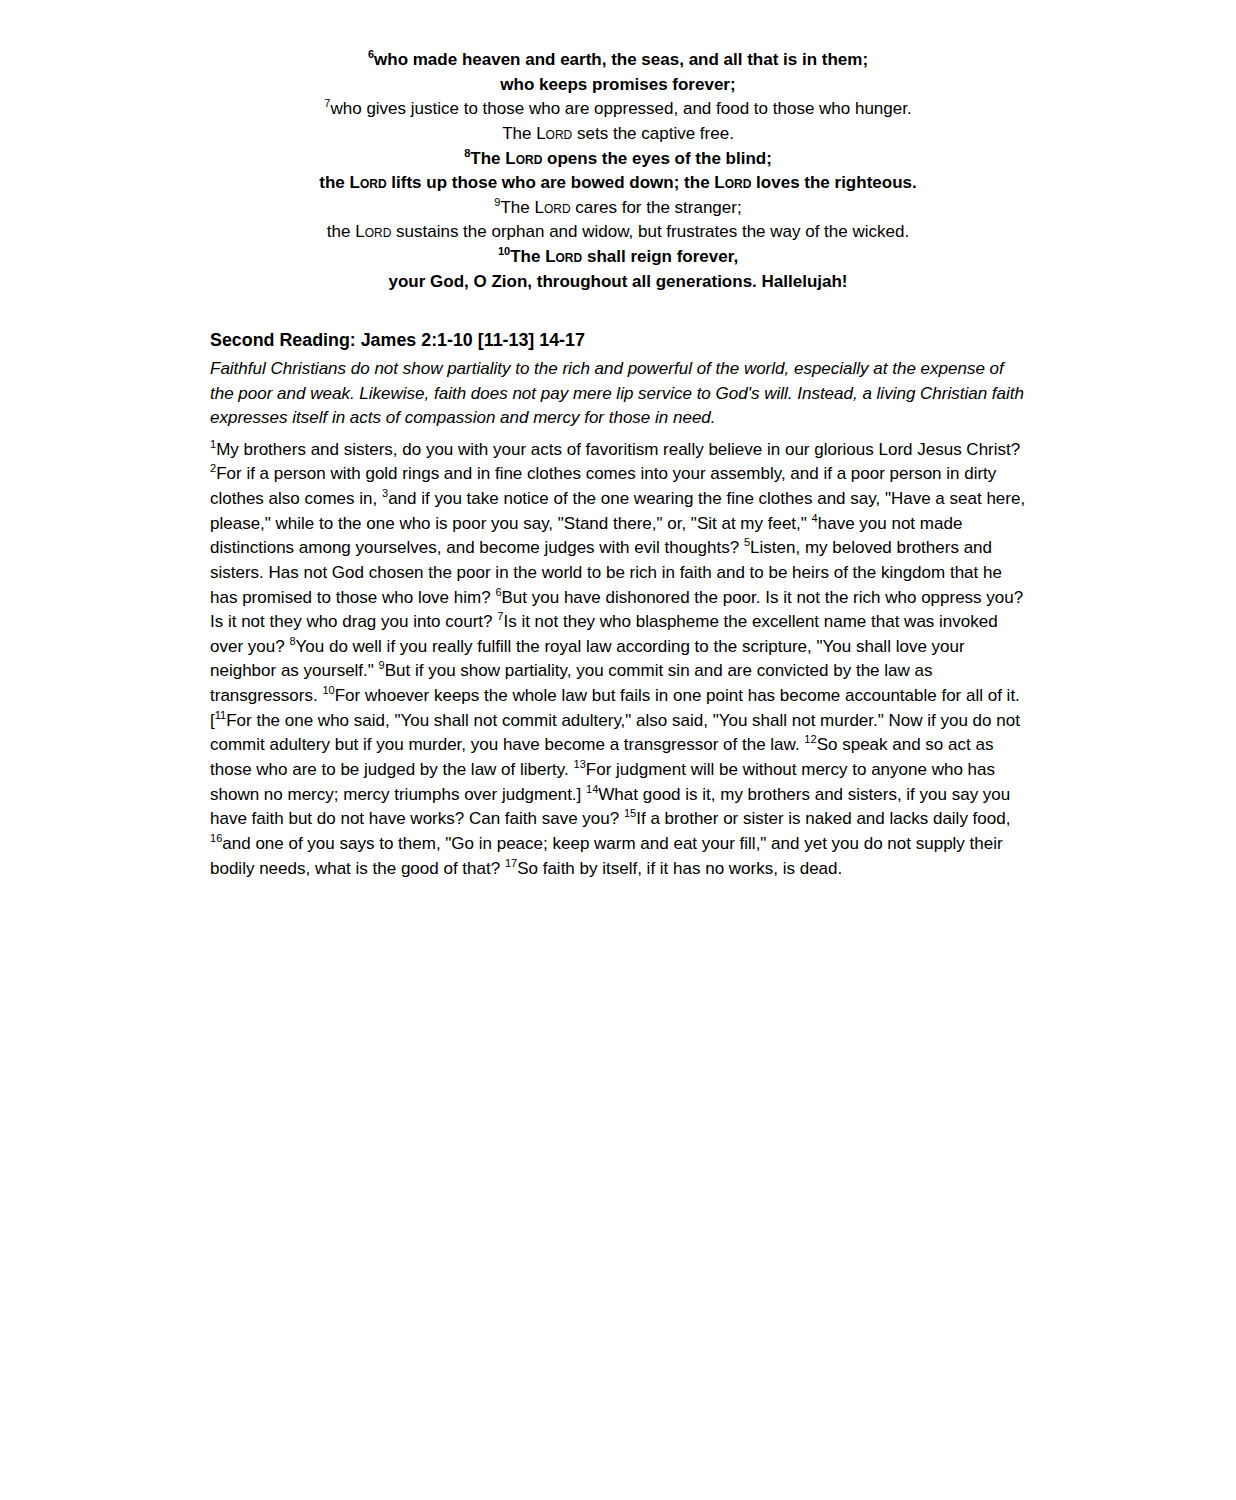6who made heaven and earth, the seas, and all that is in them;
who keeps promises forever;
7who gives justice to those who are oppressed, and food to those who hunger.
The Lord sets the captive free.
8The Lord opens the eyes of the blind;
the Lord lifts up those who are bowed down; the Lord loves the righteous.
9The Lord cares for the stranger;
the Lord sustains the orphan and widow, but frustrates the way of the wicked.
10The Lord shall reign forever,
your God, O Zion, throughout all generations. Hallelujah!
Second Reading: James 2:1-10 [11-13] 14-17
Faithful Christians do not show partiality to the rich and powerful of the world, especially at the expense of the poor and weak. Likewise, faith does not pay mere lip service to God's will. Instead, a living Christian faith expresses itself in acts of compassion and mercy for those in need.
1My brothers and sisters, do you with your acts of favoritism really believe in our glorious Lord Jesus Christ? 2For if a person with gold rings and in fine clothes comes into your assembly, and if a poor person in dirty clothes also comes in, 3and if you take notice of the one wearing the fine clothes and say, "Have a seat here, please," while to the one who is poor you say, "Stand there," or, "Sit at my feet," 4have you not made distinctions among yourselves, and become judges with evil thoughts? 5Listen, my beloved brothers and sisters. Has not God chosen the poor in the world to be rich in faith and to be heirs of the kingdom that he has promised to those who love him? 6But you have dishonored the poor. Is it not the rich who oppress you? Is it not they who drag you into court? 7Is it not they who blaspheme the excellent name that was invoked over you? 8You do well if you really fulfill the royal law according to the scripture, "You shall love your neighbor as yourself." 9But if you show partiality, you commit sin and are convicted by the law as transgressors. 10For whoever keeps the whole law but fails in one point has become accountable for all of it. [11For the one who said, "You shall not commit adultery," also said, "You shall not murder." Now if you do not commit adultery but if you murder, you have become a transgressor of the law. 12So speak and so act as those who are to be judged by the law of liberty. 13For judgment will be without mercy to anyone who has shown no mercy; mercy triumphs over judgment.] 14What good is it, my brothers and sisters, if you say you have faith but do not have works? Can faith save you? 15If a brother or sister is naked and lacks daily food, 16and one of you says to them, "Go in peace; keep warm and eat your fill," and yet you do not supply their bodily needs, what is the good of that? 17So faith by itself, if it has no works, is dead.